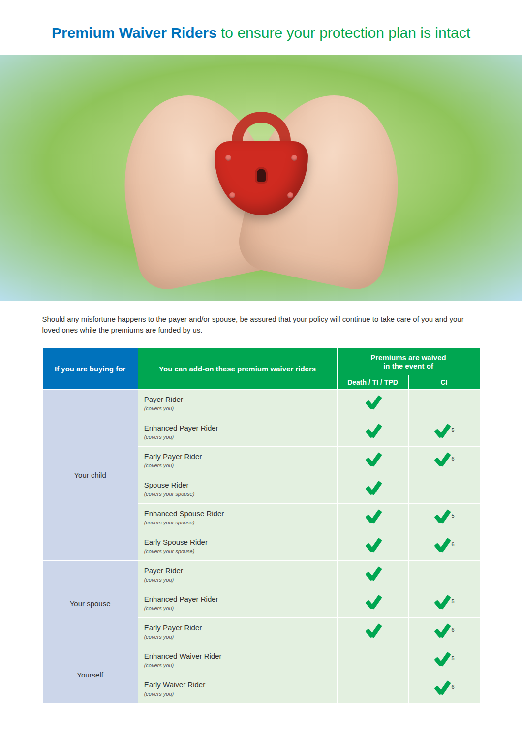Premium Waiver Riders to ensure your protection plan is intact
Should any misfortune happens to the payer and/or spouse, be assured that your policy will continue to take care of you and your loved ones while the premiums are funded by us.
| If you are buying for | You can add-on these premium waiver riders | Premiums are waived in the event of |
| --- | --- | --- |
| Death / TI / TPD | CI |
| Your child | Payer Rider (covers you) | | |
| Enhanced Payer Rider (covers you) | | 5 |
| Early Payer Rider (covers you) | | 6 |
| Spouse Rider (covers your spouse) | | |
| Enhanced Spouse Rider (covers your spouse) | | 5 |
| Early Spouse Rider (covers your spouse) | | 6 |
| Your spouse | Payer Rider (covers you) | | |
| Enhanced Payer Rider (covers you) | | 5 |
| Early Payer Rider (covers you) | | 6 |
| Yourself | Enhanced Waiver Rider (covers you) | | 5 |
| Early Waiver Rider (covers you) | | 6 |